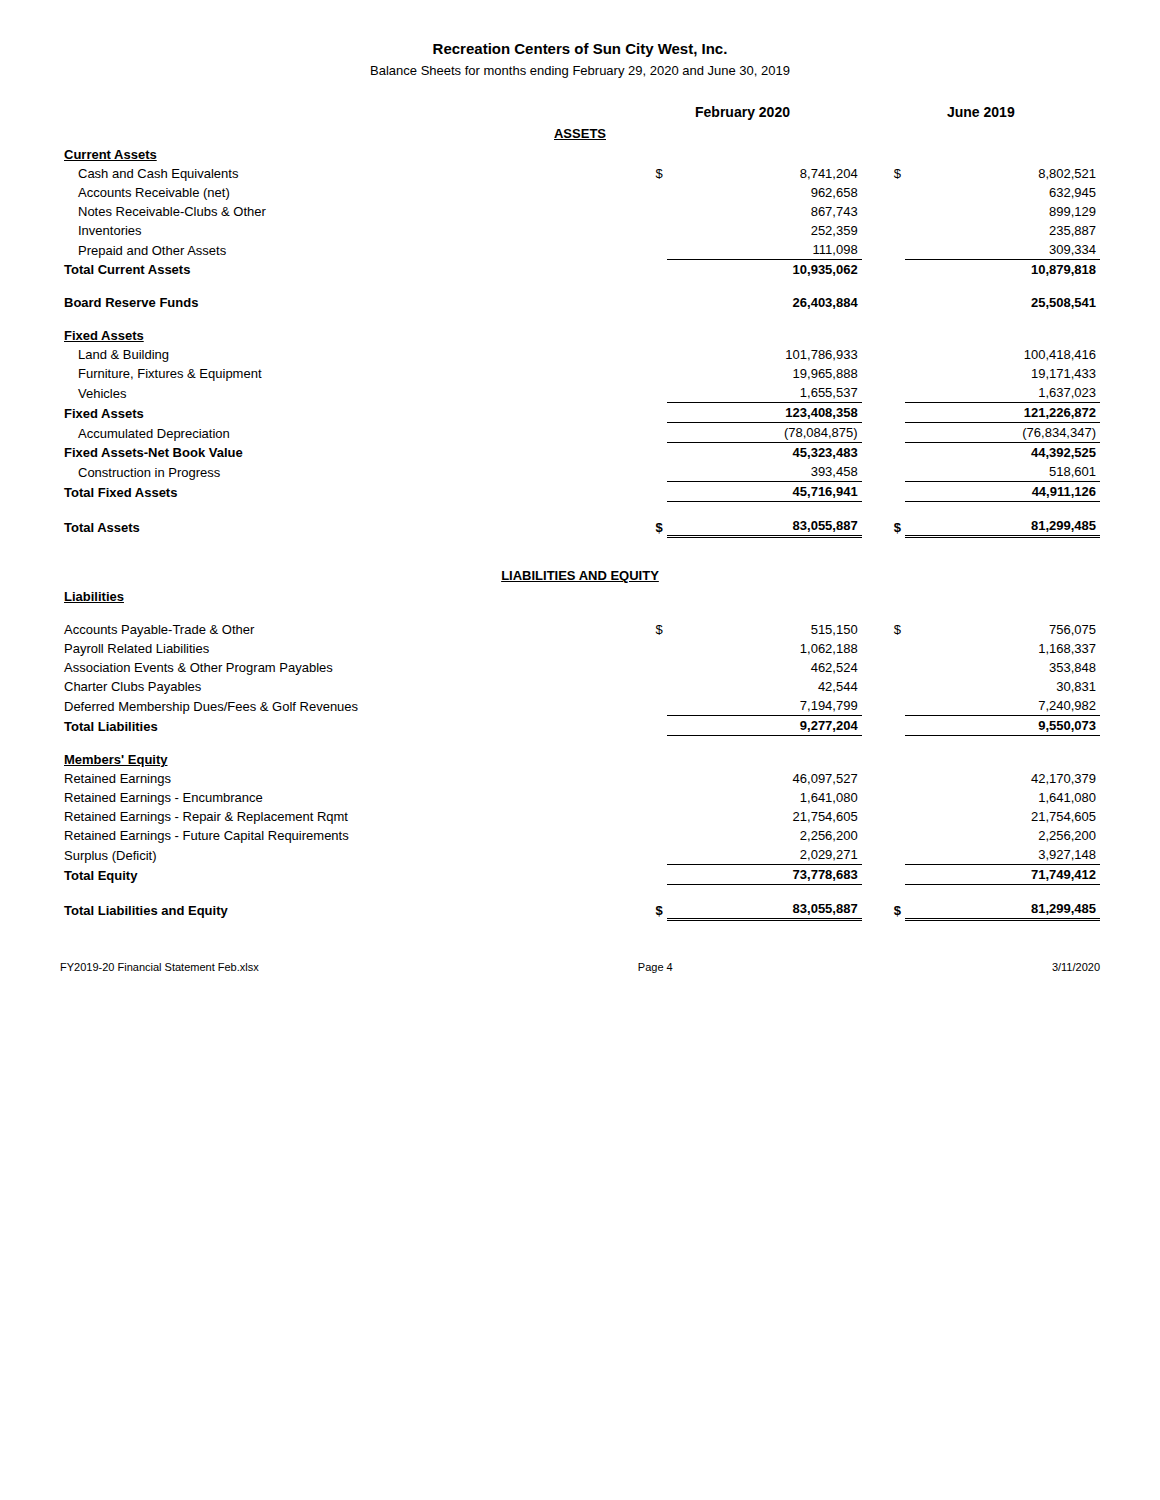Recreation Centers of Sun City West, Inc.
Balance Sheets for months ending February 29, 2020 and June 30, 2019
| | February 2020 | June 2019 |
| --- | --- | --- |
| ASSETS |
| Current Assets | | | | |
| Cash and Cash Equivalents | $ | 8,741,204 | $ | 8,802,521 |
| Accounts Receivable (net) | | 962,658 | | 632,945 |
| Notes Receivable-Clubs & Other | | 867,743 | | 899,129 |
| Inventories | | 252,359 | | 235,887 |
| Prepaid and Other Assets | | 111,098 | | 309,334 |
| Total Current Assets | | 10,935,062 | | 10,879,818 |
| Board Reserve Funds | | 26,403,884 | | 25,508,541 |
| Fixed Assets | | | | |
| Land & Building | | 101,786,933 | | 100,418,416 |
| Furniture, Fixtures & Equipment | | 19,965,888 | | 19,171,433 |
| Vehicles | | 1,655,537 | | 1,637,023 |
| Fixed Assets | | 123,408,358 | | 121,226,872 |
| Accumulated Depreciation | | (78,084,875) | | (76,834,347) |
| Fixed Assets-Net Book Value | | 45,323,483 | | 44,392,525 |
| Construction in Progress | | 393,458 | | 518,601 |
| Total Fixed Assets | | 45,716,941 | | 44,911,126 |
| Total Assets | $ | 83,055,887 | $ | 81,299,485 |
| LIABILITIES AND EQUITY |
| Liabilities | | | | |
| Accounts Payable-Trade & Other | $ | 515,150 | $ | 756,075 |
| Payroll Related Liabilities | | 1,062,188 | | 1,168,337 |
| Association Events & Other Program Payables | | 462,524 | | 353,848 |
| Charter Clubs Payables | | 42,544 | | 30,831 |
| Deferred Membership Dues/Fees & Golf Revenues | | 7,194,799 | | 7,240,982 |
| Total Liabilities | | 9,277,204 | | 9,550,073 |
| Members' Equity | | | | |
| Retained Earnings | | 46,097,527 | | 42,170,379 |
| Retained Earnings - Encumbrance | | 1,641,080 | | 1,641,080 |
| Retained Earnings - Repair & Replacement Rqmt | | 21,754,605 | | 21,754,605 |
| Retained Earnings - Future Capital Requirements | | 2,256,200 | | 2,256,200 |
| Surplus (Deficit) | | 2,029,271 | | 3,927,148 |
| Total Equity | | 73,778,683 | | 71,749,412 |
| Total Liabilities and Equity | $ | 83,055,887 | $ | 81,299,485 |
FY2019-20 Financial Statement Feb.xlsx Page 4 3/11/2020